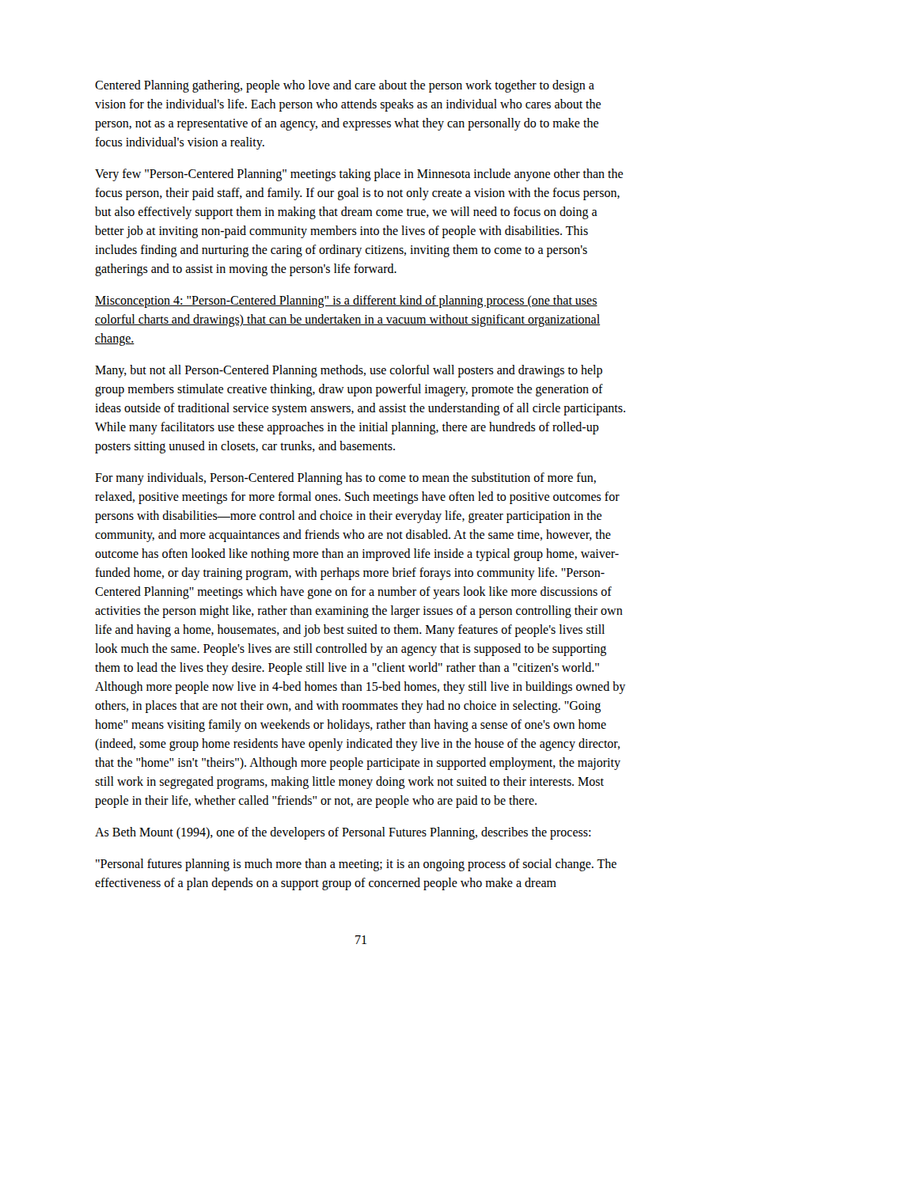Centered Planning gathering, people who love and care about the person work together to design a vision for the individual's life. Each person who attends speaks as an individual who cares about the person, not as a representative of an agency, and expresses what they can personally do to make the focus individual's vision a reality.
Very few "Person-Centered Planning" meetings taking place in Minnesota include anyone other than the focus person, their paid staff, and family. If our goal is to not only create a vision with the focus person, but also effectively support them in making that dream come true, we will need to focus on doing a better job at inviting non-paid community members into the lives of people with disabilities. This includes finding and nurturing the caring of ordinary citizens, inviting them to come to a person's gatherings and to assist in moving the person's life forward.
Misconception 4: "Person-Centered Planning" is a different kind of planning process (one that uses colorful charts and drawings) that can be undertaken in a vacuum without significant organizational change.
Many, but not all Person-Centered Planning methods, use colorful wall posters and drawings to help group members stimulate creative thinking, draw upon powerful imagery, promote the generation of ideas outside of traditional service system answers, and assist the understanding of all circle participants. While many facilitators use these approaches in the initial planning, there are hundreds of rolled-up posters sitting unused in closets, car trunks, and basements.
For many individuals, Person-Centered Planning has to come to mean the substitution of more fun, relaxed, positive meetings for more formal ones. Such meetings have often led to positive outcomes for persons with disabilities—more control and choice in their everyday life, greater participation in the community, and more acquaintances and friends who are not disabled. At the same time, however, the outcome has often looked like nothing more than an improved life inside a typical group home, waiver-funded home, or day training program, with perhaps more brief forays into community life. "Person-Centered Planning" meetings which have gone on for a number of years look like more discussions of activities the person might like, rather than examining the larger issues of a person controlling their own life and having a home, housemates, and job best suited to them. Many features of people's lives still look much the same. People's lives are still controlled by an agency that is supposed to be supporting them to lead the lives they desire. People still live in a "client world" rather than a "citizen's world." Although more people now live in 4-bed homes than 15-bed homes, they still live in buildings owned by others, in places that are not their own, and with roommates they had no choice in selecting. "Going home" means visiting family on weekends or holidays, rather than having a sense of one's own home (indeed, some group home residents have openly indicated they live in the house of the agency director, that the "home" isn't "theirs"). Although more people participate in supported employment, the majority still work in segregated programs, making little money doing work not suited to their interests. Most people in their life, whether called "friends" or not, are people who are paid to be there.
As Beth Mount (1994), one of the developers of Personal Futures Planning, describes the process:
"Personal futures planning is much more than a meeting; it is an ongoing process of social change. The effectiveness of a plan depends on a support group of concerned people who make a dream
71